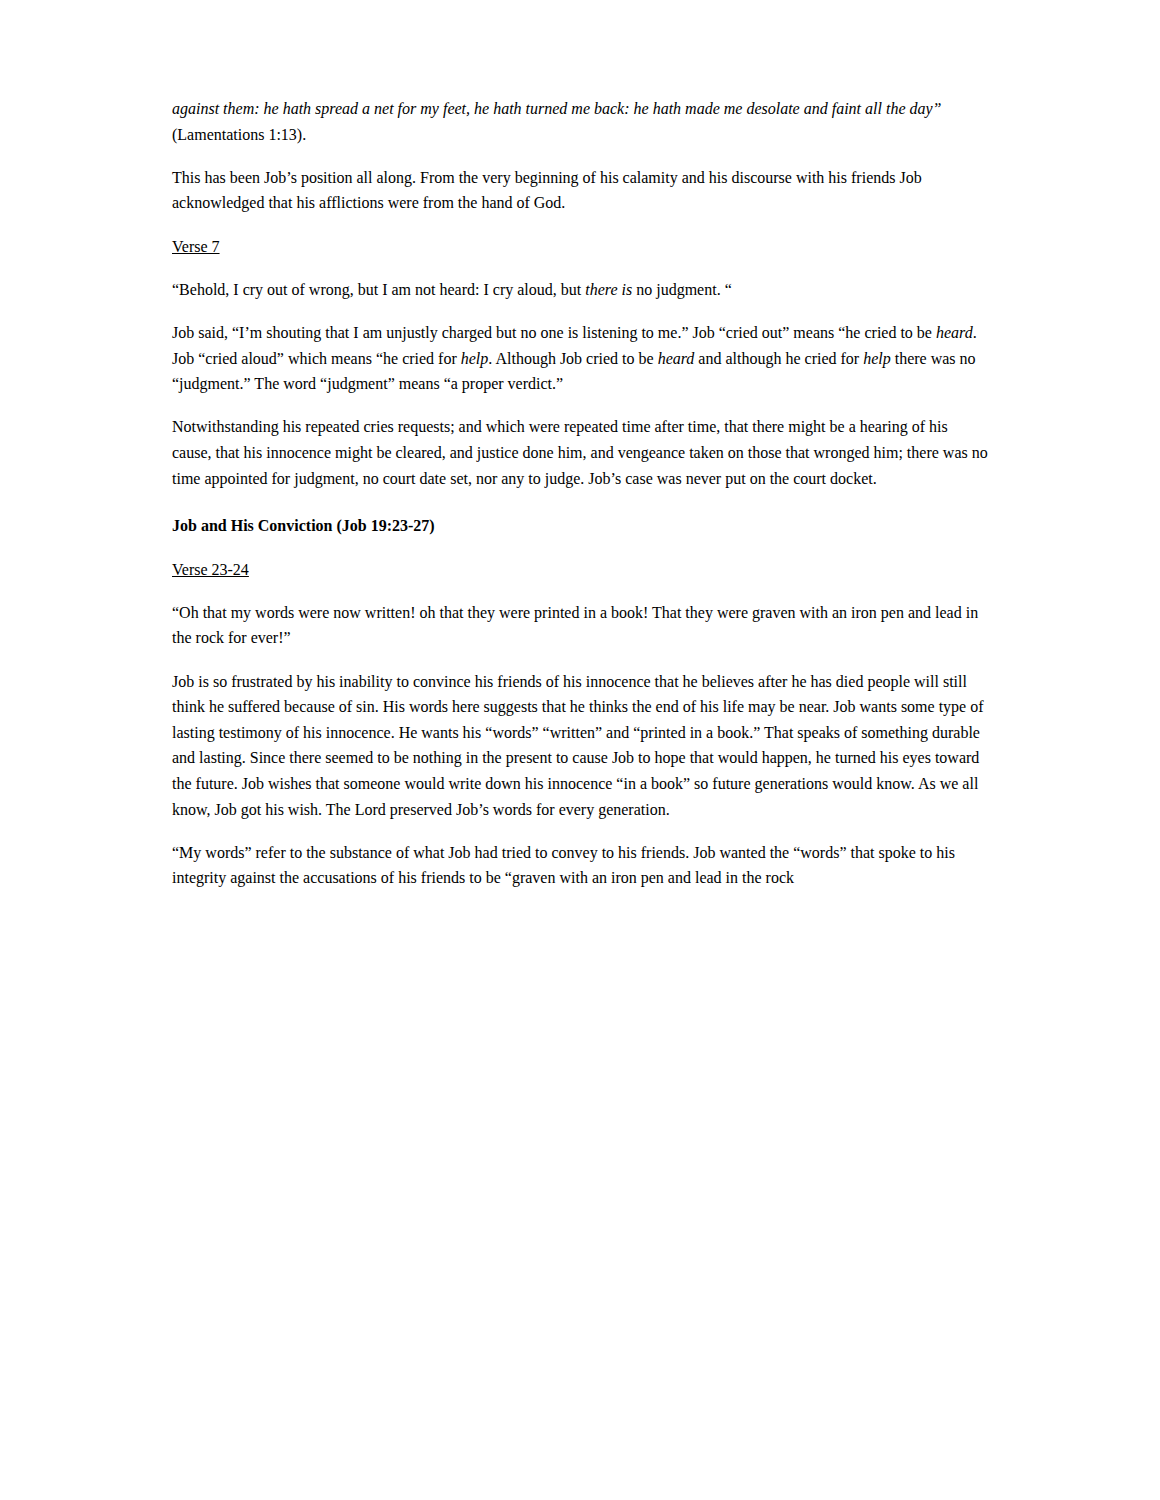against them: he hath spread a net for my feet, he hath turned me back: he hath made me desolate and faint all the day” (Lamentations 1:13).
This has been Job’s position all along. From the very beginning of his calamity and his discourse with his friends Job acknowledged that his afflictions were from the hand of God.
Verse 7
“Behold, I cry out of wrong, but I am not heard: I cry aloud, but there is no judgment. “
Job said, “I’m shouting that I am unjustly charged but no one is listening to me.” Job “cried out” means “he cried to be heard. Job “cried aloud” which means “he cried for help. Although Job cried to be heard and although he cried for help there was no “judgment.” The word “judgment” means “a proper verdict.”
Notwithstanding his repeated cries requests; and which were repeated time after time, that there might be a hearing of his cause, that his innocence might be cleared, and justice done him, and vengeance taken on those that wronged him; there was no time appointed for judgment, no court date set, nor any to judge. Job’s case was never put on the court docket.
Job and His Conviction (Job 19:23-27)
Verse 23-24
“Oh that my words were now written! oh that they were printed in a book! That they were graven with an iron pen and lead in the rock for ever!”
Job is so frustrated by his inability to convince his friends of his innocence that he believes after he has died people will still think he suffered because of sin. His words here suggests that he thinks the end of his life may be near. Job wants some type of lasting testimony of his innocence. He wants his “words” “written” and “printed in a book.” That speaks of something durable and lasting. Since there seemed to be nothing in the present to cause Job to hope that would happen, he turned his eyes toward the future. Job wishes that someone would write down his innocence “in a book” so future generations would know. As we all know, Job got his wish. The Lord preserved Job’s words for every generation.
“My words” refer to the substance of what Job had tried to convey to his friends. Job wanted the “words” that spoke to his integrity against the accusations of his friends to be “graven with an iron pen and lead in the rock